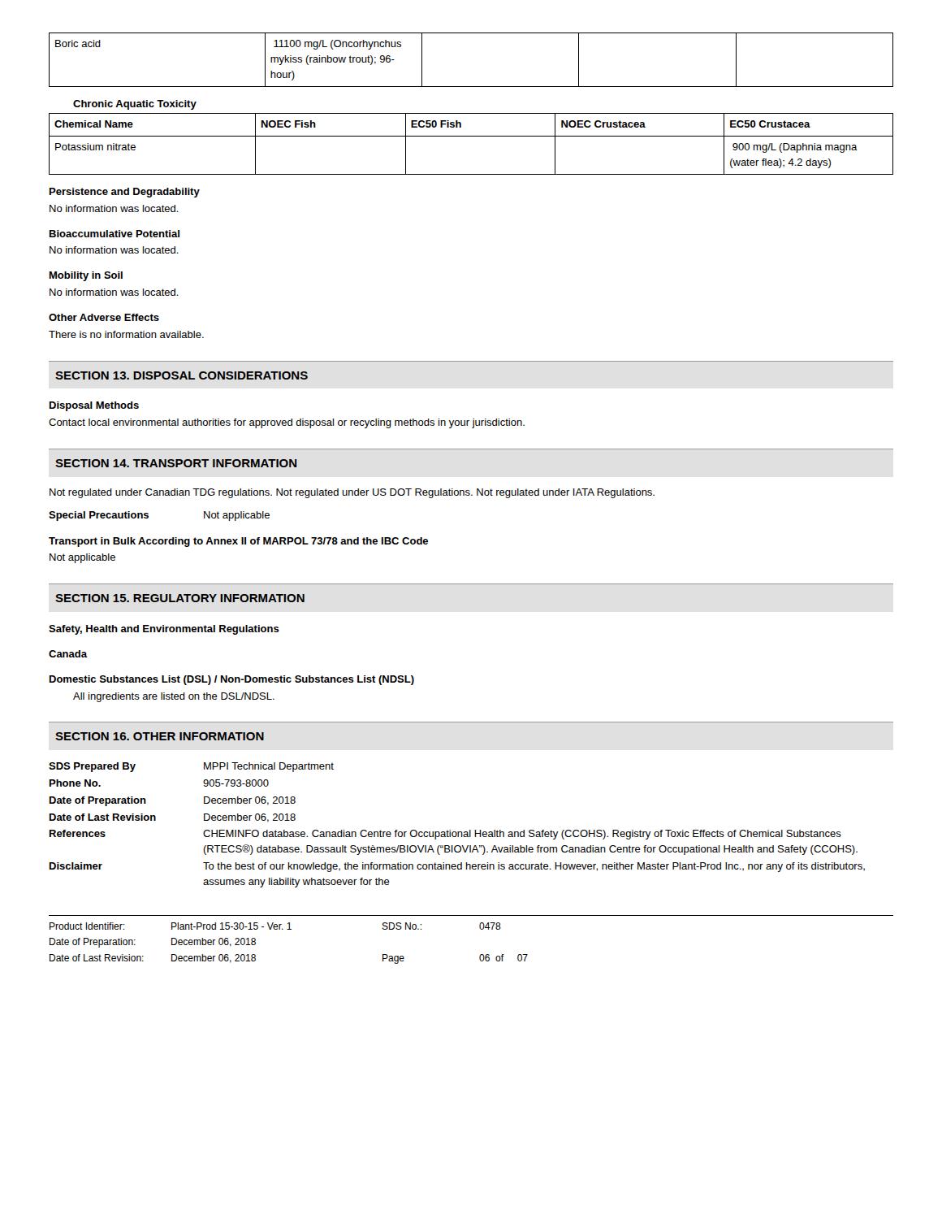| Boric acid | 11100 mg/L (Oncorhynchus mykiss (rainbow trout); 96-hour) | | | |
Chronic Aquatic Toxicity
| Chemical Name | NOEC Fish | EC50 Fish | NOEC Crustacea | EC50 Crustacea |
| --- | --- | --- | --- | --- |
| Potassium nitrate | | | | 900 mg/L (Daphnia magna (water flea); 4.2 days) |
Persistence and Degradability
No information was located.
Bioaccumulative Potential
No information was located.
Mobility in Soil
No information was located.
Other Adverse Effects
There is no information available.
SECTION 13. DISPOSAL CONSIDERATIONS
Disposal Methods
Contact local environmental authorities for approved disposal or recycling methods in your jurisdiction.
SECTION 14. TRANSPORT INFORMATION
Not regulated under Canadian TDG regulations. Not regulated under US DOT Regulations. Not regulated under IATA Regulations.
| Special Precautions | Not applicable |
Transport in Bulk According to Annex II of MARPOL 73/78 and the IBC Code
Not applicable
SECTION 15. REGULATORY INFORMATION
Safety, Health and Environmental Regulations
Canada
Domestic Substances List (DSL) / Non-Domestic Substances List (NDSL)
All ingredients are listed on the DSL/NDSL.
SECTION 16. OTHER INFORMATION
| SDS Prepared By | MPPI Technical Department |
| Phone No. | 905-793-8000 |
| Date of Preparation | December 06, 2018 |
| Date of Last Revision | December 06, 2018 |
| References | CHEMINFO database. Canadian Centre for Occupational Health and Safety (CCOHS). Registry of Toxic Effects of Chemical Substances (RTECS®) database. Dassault Systèmes/BIOVIA (“BIOVIA”). Available from Canadian Centre for Occupational Health and Safety (CCOHS). |
| Disclaimer | To the best of our knowledge, the information contained herein is accurate. However, neither Master Plant-Prod Inc., nor any of its distributors, assumes any liability whatsoever for the |
| Product Identifier: | Plant-Prod 15-30-15 - Ver. 1 | SDS No.: | 0478 |
| Date of Preparation: | December 06, 2018 | | |
| Date of Last Revision: | December 06, 2018 | Page | 06 of 07 |